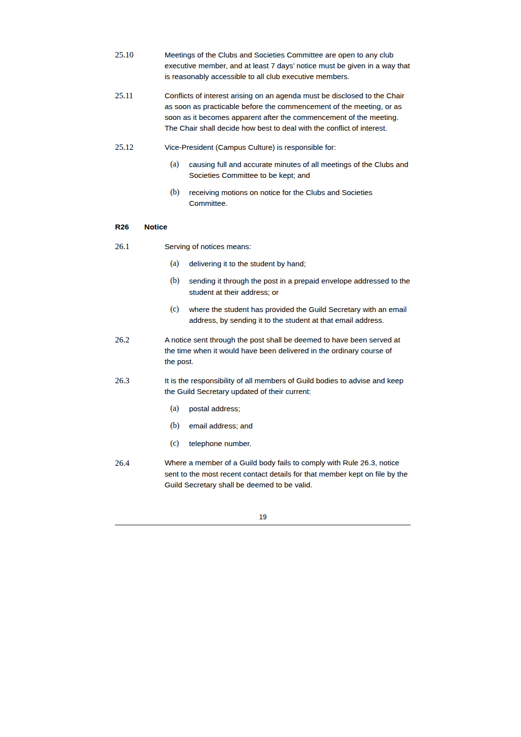25.10
Meetings of the Clubs and Societies Committee are open to any club executive member, and at least 7 days’ notice must be given in a way that is reasonably accessible to all club executive members.
25.11
Conflicts of interest arising on an agenda must be disclosed to the Chair as soon as practicable before the commencement of the meeting, or as soon as it becomes apparent after the commencement of the meeting. The Chair shall decide how best to deal with the conflict of interest.
25.12
Vice-President (Campus Culture) is responsible for:
(a) causing full and accurate minutes of all meetings of the Clubs and Societies Committee to be kept; and
(b) receiving motions on notice for the Clubs and Societies Committee.
R26
Notice
26.1
Serving of notices means:
(a) delivering it to the student by hand;
(b) sending it through the post in a prepaid envelope addressed to the student at their address; or
(c) where the student has provided the Guild Secretary with an email address, by sending it to the student at that email address.
26.2
A notice sent through the post shall be deemed to have been served at the time when it would have been delivered in the ordinary course of the post.
26.3
It is the responsibility of all members of Guild bodies to advise and keep the Guild Secretary updated of their current:
(a) postal address;
(b) email address; and
(c) telephone number.
26.4
Where a member of a Guild body fails to comply with Rule 26.3, notice sent to the most recent contact details for that member kept on file by the Guild Secretary shall be deemed to be valid.
19